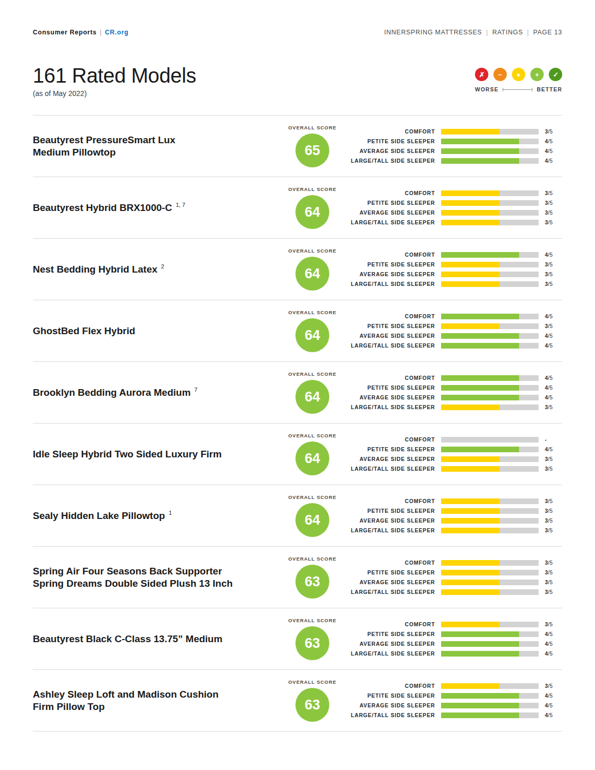Consumer Reports|CR.org
INNERSPRING MATTRESSES|RATINGS|PAGE 13
161 Rated Models
(as of May 2022)
✗ − ● + ✓
WORSE BETTER
Beautyrest PressureSmart Lux
Medium Pillowtop
OVERALL SCORE
65
Comfort 3/5
Petite Side Sleeper 4/5
Average Side Sleeper 4/5
Large/Tall Side Sleeper 4/5
Beautyrest Hybrid BRX1000-C 1, 7
OVERALL SCORE
64
Comfort 3/5
Petite Side Sleeper 3/5
Average Side Sleeper 3/5
Large/Tall Side Sleeper 3/5
Nest Bedding Hybrid Latex 2
OVERALL SCORE
64
Comfort 4/5
Petite Side Sleeper 3/5
Average Side Sleeper 3/5
Large/Tall Side Sleeper 3/5
GhostBed Flex Hybrid
OVERALL SCORE
64
Comfort 4/5
Petite Side Sleeper 3/5
Average Side Sleeper 4/5
Large/Tall Side Sleeper 4/5
Brooklyn Bedding Aurora Medium 7
OVERALL SCORE
64
Comfort 4/5
Petite Side Sleeper 4/5
Average Side Sleeper 4/5
Large/Tall Side Sleeper 3/5
Idle Sleep Hybrid Two Sided Luxury Firm
OVERALL SCORE
64
Comfort -
Petite Side Sleeper 4/5
Average Side Sleeper 3/5
Large/Tall Side Sleeper 3/5
Sealy Hidden Lake Pillowtop 1
OVERALL SCORE
64
Comfort 3/5
Petite Side Sleeper 3/5
Average Side Sleeper 3/5
Large/Tall Side Sleeper 3/5
Spring Air Four Seasons Back Supporter
Spring Dreams Double Sided Plush 13 Inch
OVERALL SCORE
63
Comfort 3/5
Petite Side Sleeper 3/5
Average Side Sleeper 3/5
Large/Tall Side Sleeper 3/5
Beautyrest Black C-Class 13.75” Medium
OVERALL SCORE
63
Comfort 3/5
Petite Side Sleeper 4/5
Average Side Sleeper 4/5
Large/Tall Side Sleeper 4/5
Ashley Sleep Loft and Madison Cushion
Firm Pillow Top
OVERALL SCORE
63
Comfort 3/5
Petite Side Sleeper 4/5
Average Side Sleeper 4/5
Large/Tall Side Sleeper 4/5